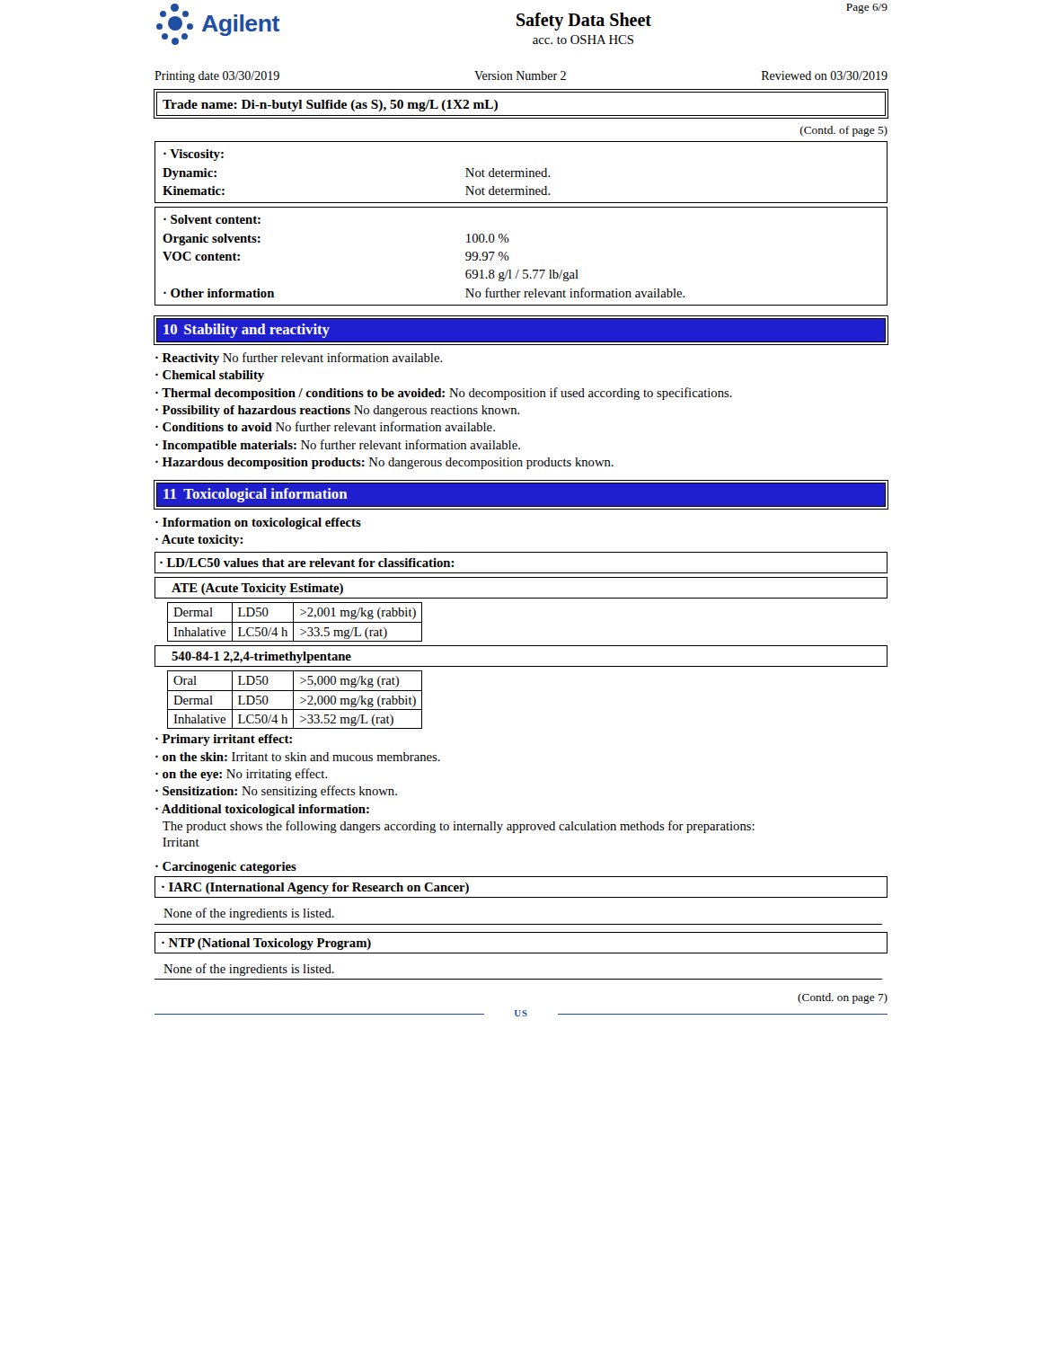Agilent
Safety Data Sheet
acc. to OSHA HCS
Page 6/9
Printing date 03/30/2019
Version Number 2
Reviewed on 03/30/2019
Trade name: Di-n-butyl Sulfide (as S), 50 mg/L (1X2 mL)
(Contd. of page 5)
| Viscosity: | |
| Dynamic: | Not determined. |
| Kinematic: | Not determined. |
| Solvent content: | |
| Organic solvents: | 100.0 % |
| VOC content: | 99.97 % |
| | 691.8 g/l / 5.77 lb/gal |
| Other information | No further relevant information available. |
10 Stability and reactivity
Reactivity No further relevant information available.
Chemical stability
Thermal decomposition / conditions to be avoided: No decomposition if used according to specifications.
Possibility of hazardous reactions No dangerous reactions known.
Conditions to avoid No further relevant information available.
Incompatible materials: No further relevant information available.
Hazardous decomposition products: No dangerous decomposition products known.
11 Toxicological information
Information on toxicological effects
Acute toxicity:
LD/LC50 values that are relevant for classification:
ATE (Acute Toxicity Estimate)
| Dermal | LD50 | >2,001 mg/kg (rabbit) |
| Inhalative | LC50/4 h | >33.5 mg/L (rat) |
540-84-1 2,2,4-trimethylpentane
| Oral | LD50 | >5,000 mg/kg (rat) |
| Dermal | LD50 | >2,000 mg/kg (rabbit) |
| Inhalative | LC50/4 h | >33.52 mg/L (rat) |
Primary irritant effect:
on the skin: Irritant to skin and mucous membranes.
on the eye: No irritating effect.
Sensitization: No sensitizing effects known.
Additional toxicological information:
The product shows the following dangers according to internally approved calculation methods for preparations:
Irritant
Carcinogenic categories
IARC (International Agency for Research on Cancer)
None of the ingredients is listed.
NTP (National Toxicology Program)
None of the ingredients is listed.
(Contd. on page 7)
US